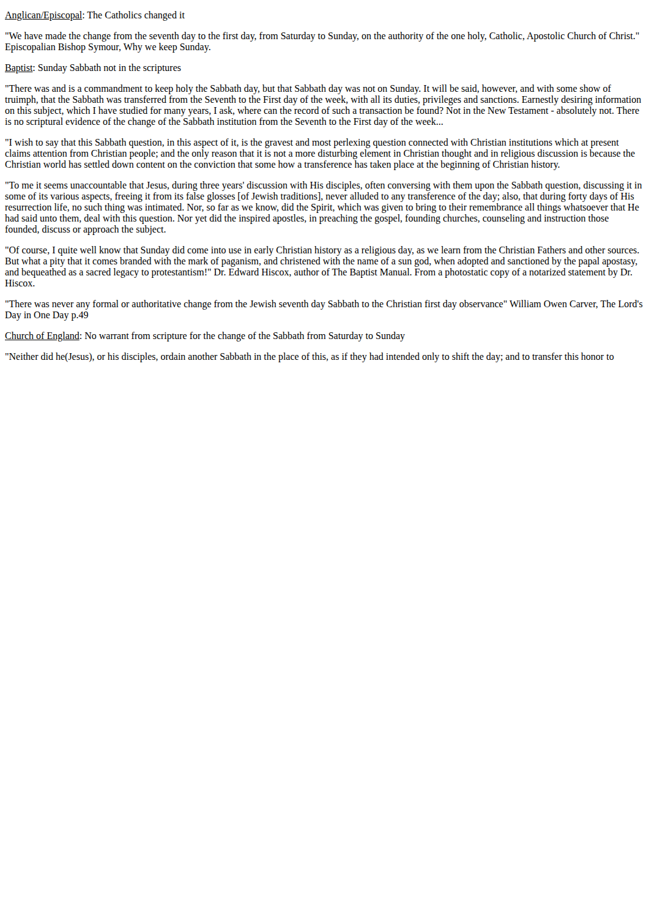Anglican/Episcopal: The Catholics changed it
"We have made the change from the seventh day to the first day, from Saturday to Sunday, on the authority of the one holy, Catholic, Apostolic Church of Christ." Episcopalian Bishop Symour, Why we keep Sunday.
Baptist: Sunday Sabbath not in the scriptures
"There was and is a commandment to keep holy the Sabbath day, but that Sabbath day was not on Sunday. It will be said, however, and with some show of truimph, that the Sabbath was transferred from the Seventh to the First day of the week, with all its duties, privileges and sanctions. Earnestly desiring information on this subject, which I have studied for many years, I ask, where can the record of such a transaction be found? Not in the New Testament - absolutely not. There is no scriptural evidence of the change of the Sabbath institution from the Seventh to the First day of the week...
"I wish to say that this Sabbath question, in this aspect of it, is the gravest and most perlexing question connected with Christian institutions which at present claims attention from Christian people; and the only reason that it is not a more disturbing element in Christian thought and in religious discussion is because the Christian world has settled down content on the conviction that some how a transference has taken place at the beginning of Christian history.
"To me it seems unaccountable that Jesus, during three years' discussion with His disciples, often conversing with them upon the Sabbath question, discussing it in some of its various aspects, freeing it from its false glosses [of Jewish traditions], never alluded to any transference of the day; also, that during forty days of His resurrection life, no such thing was intimated. Nor, so far as we know, did the Spirit, which was given to bring to their remembrance all things whatsoever that He had said unto them, deal with this question. Nor yet did the inspired apostles, in preaching the gospel, founding churches, counseling and instruction those founded, discuss or approach the subject.
"Of course, I quite well know that Sunday did come into use in early Christian history as a religious day, as we learn from the Christian Fathers and other sources. But what a pity that it comes branded with the mark of paganism, and christened with the name of a sun god, when adopted and sanctioned by the papal apostasy, and bequeathed as a sacred legacy to protestantism!" Dr. Edward Hiscox, author of The Baptist Manual. From a photostatic copy of a notarized statement by Dr. Hiscox.
"There was never any formal or authoritative change from the Jewish seventh day Sabbath to the Christian first day observance" William Owen Carver, The Lord's Day in One Day p.49
Church of England: No warrant from scripture for the change of the Sabbath from Saturday to Sunday
"Neither did he(Jesus), or his disciples, ordain another Sabbath in the place of this, as if they had intended only to shift the day; and to transfer this honor to